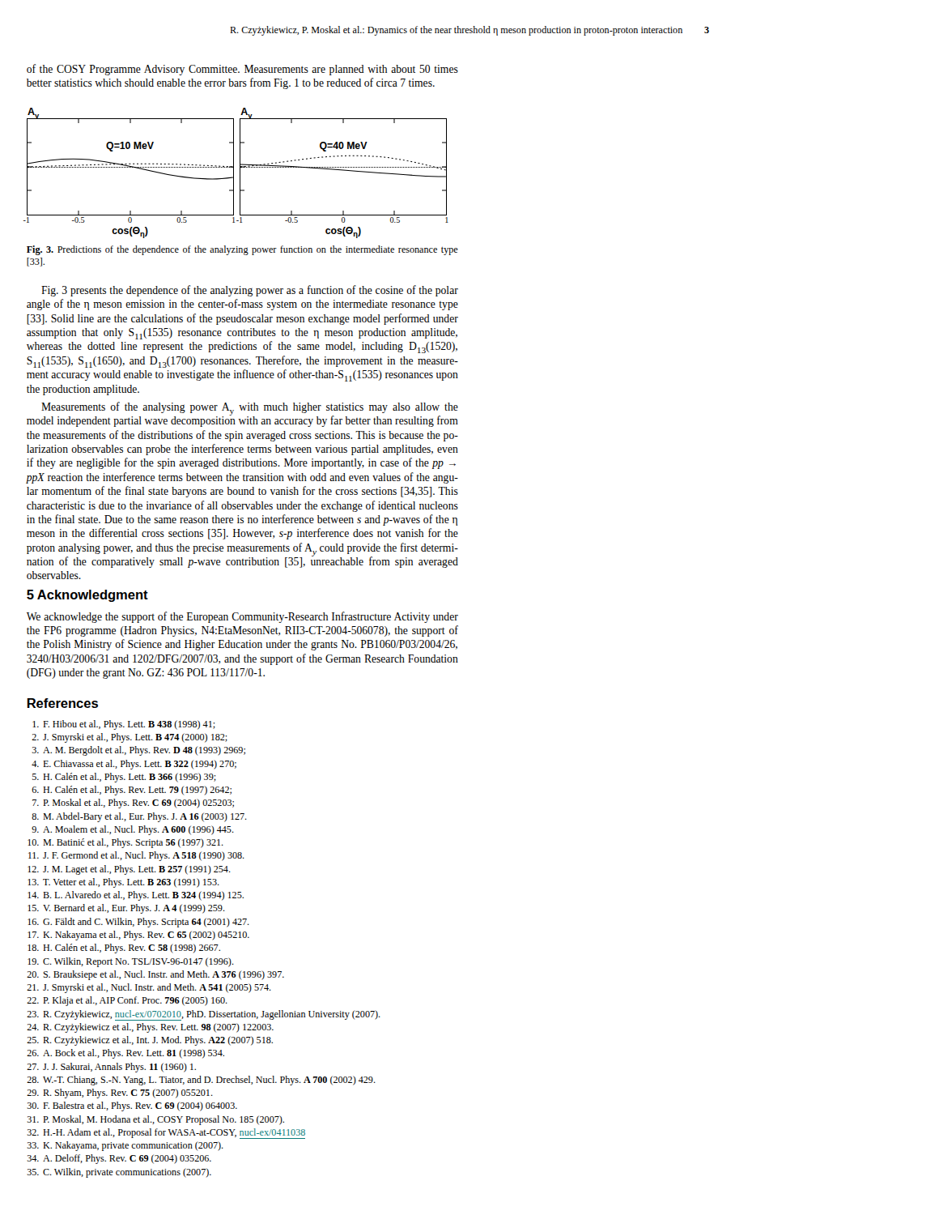R. Czyżykiewicz, P. Moskal et al.: Dynamics of the near threshold η meson production in proton-proton interaction 3
of the COSY Programme Advisory Committee. Measurements are planned with about 50 times better statistics which should enable the error bars from Fig. 1 to be reduced of circa 7 times.
Ay
1 0.5 0 -0.5 -1
Q=10 MeV
-1 -0.5 0 0.5 1
cos(Θη)
Ay
1 0.5 0 -0.5 -1
Q=40 MeV
-1 -0.5 0 0.5 1
cos(Θη)
Fig. 3. Predictions of the dependence of the analyzing power function on the intermediate resonance type [33].
Fig. 3 presents the dependence of the analyzing power as a function of the cosine of the polar angle of the η meson emission in the center-of-mass system on the intermediate resonance type [33]. Solid line are the calculations of the pseudoscalar meson exchange model performed under assumption that only S11(1535) resonance contributes to the η meson production amplitude, whereas the dotted line represent the predictions of the same model, including D13(1520), S11(1535), S11(1650), and D13(1700) resonances. Therefore, the improvement in the measurement accuracy would enable to investigate the influence of other-than-S11(1535) resonances upon the production amplitude.
Measurements of the analysing power Ay with much higher statistics may also allow the model independent partial wave decomposition with an accuracy by far better than resulting from the measurements of the distributions of the spin averaged cross sections. This is because the polarization observables can probe the interference terms between various partial amplitudes, even if they are negligible for the spin averaged distributions. More importantly, in case of the pp → ppX reaction the interference terms between the transition with odd and even values of the angular momentum of the final state baryons are bound to vanish for the cross sections [34,35]. This characteristic is due to the invariance of all observables under the exchange of identical nucleons in the final state. Due to the same reason there is no interference between s and p-waves of the η meson in the differential cross sections [35]. However, s-p interference does not vanish for the proton analysing power, and thus the precise measurements of Ay could provide the first determination of the comparatively small p-wave contribution [35], unreachable from spin averaged observables.
5 Acknowledgment
We acknowledge the support of the European Community-Research Infrastructure Activity under the FP6 programme (Hadron Physics, N4:EtaMesonNet, RII3-CT-2004-506078), the support of the Polish Ministry of Science and Higher Education under the grants No. PB1060/P03/2004/26, 3240/H03/2006/31 and 1202/DFG/2007/03, and the support of the German Research Foundation (DFG) under the grant No. GZ: 436 POL 113/117/0-1.
References
F. Hibou et al., Phys. Lett. B 438 (1998) 41;
J. Smyrski et al., Phys. Lett. B 474 (2000) 182;
A. M. Bergdolt et al., Phys. Rev. D 48 (1993) 2969;
E. Chiavassa et al., Phys. Lett. B 322 (1994) 270;
H. Calén et al., Phys. Lett. B 366 (1996) 39;
H. Calén et al., Phys. Rev. Lett. 79 (1997) 2642;
P. Moskal et al., Phys. Rev. C 69 (2004) 025203;
M. Abdel-Bary et al., Eur. Phys. J. A 16 (2003) 127.
A. Moalem et al., Nucl. Phys. A 600 (1996) 445.
M. Batinić et al., Phys. Scripta 56 (1997) 321.
J. F. Germond et al., Nucl. Phys. A 518 (1990) 308.
J. M. Laget et al., Phys. Lett. B 257 (1991) 254.
T. Vetter et al., Phys. Lett. B 263 (1991) 153.
B. L. Alvaredo et al., Phys. Lett. B 324 (1994) 125.
V. Bernard et al., Eur. Phys. J. A 4 (1999) 259.
G. Fäldt and C. Wilkin, Phys. Scripta 64 (2001) 427.
K. Nakayama et al., Phys. Rev. C 65 (2002) 045210.
H. Calén et al., Phys. Rev. C 58 (1998) 2667.
C. Wilkin, Report No. TSL/ISV-96-0147 (1996).
S. Brauksiepe et al., Nucl. Instr. and Meth. A 376 (1996) 397.
J. Smyrski et al., Nucl. Instr. and Meth. A 541 (2005) 574.
P. Klaja et al., AIP Conf. Proc. 796 (2005) 160.
R. Czyżykiewicz, nucl-ex/0702010, PhD. Dissertation, Jagellonian University (2007).
R. Czyżykiewicz et al., Phys. Rev. Lett. 98 (2007) 122003.
R. Czyżykiewicz et al., Int. J. Mod. Phys. A22 (2007) 518.
A. Bock et al., Phys. Rev. Lett. 81 (1998) 534.
J. J. Sakurai, Annals Phys. 11 (1960) 1.
W.-T. Chiang, S.-N. Yang, L. Tiator, and D. Drechsel, Nucl. Phys. A 700 (2002) 429.
R. Shyam, Phys. Rev. C 75 (2007) 055201.
F. Balestra et al., Phys. Rev. C 69 (2004) 064003.
P. Moskal, M. Hodana et al., COSY Proposal No. 185 (2007).
H.-H. Adam et al., Proposal for WASA-at-COSY, nucl-ex/0411038
K. Nakayama, private communication (2007).
A. Deloff, Phys. Rev. C 69 (2004) 035206.
C. Wilkin, private communications (2007).